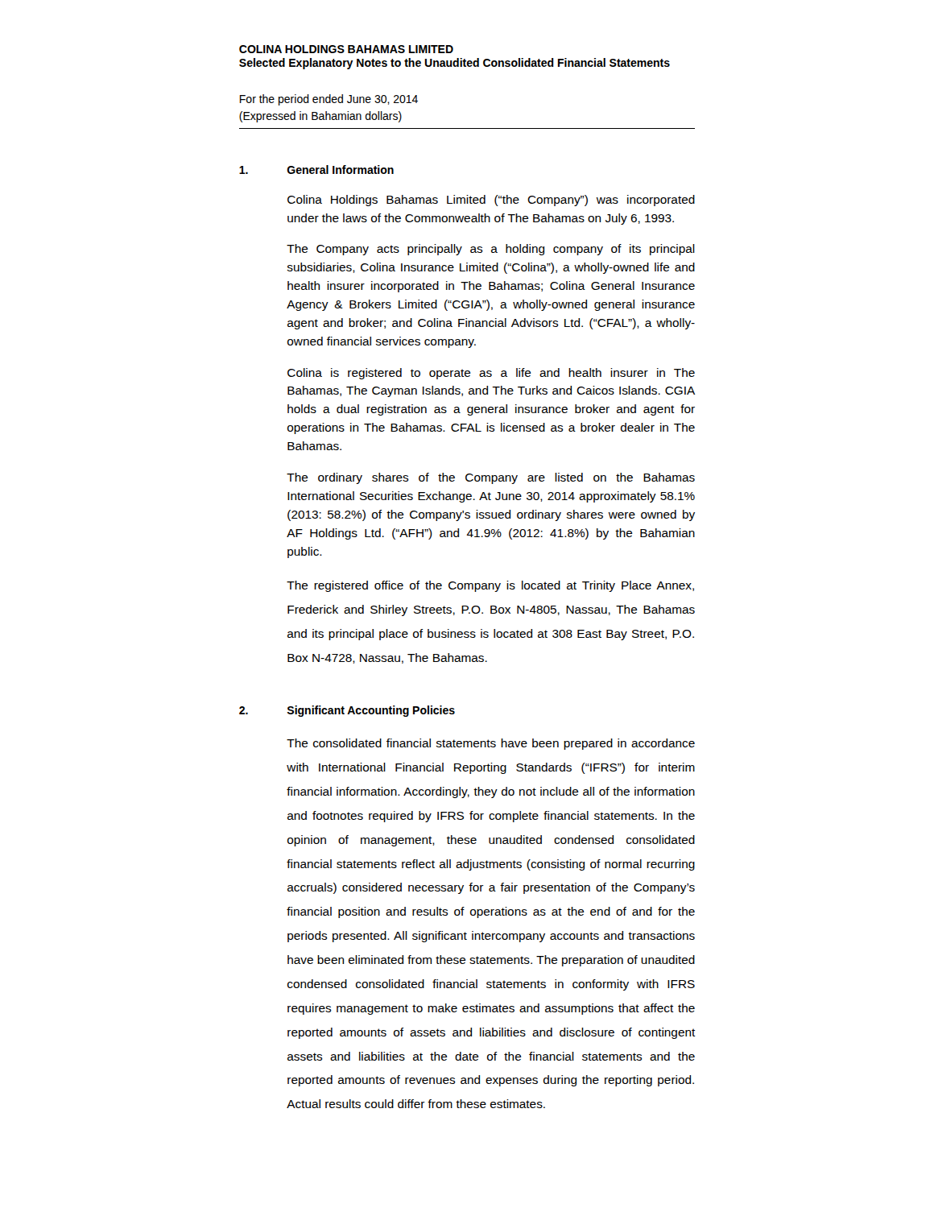COLINA HOLDINGS BAHAMAS LIMITED
Selected Explanatory Notes to the Unaudited Consolidated Financial Statements
For the period ended June 30, 2014
(Expressed in Bahamian dollars)
1. General Information
Colina Holdings Bahamas Limited (“the Company”) was incorporated under the laws of the Commonwealth of The Bahamas on July 6, 1993.
The Company acts principally as a holding company of its principal subsidiaries, Colina Insurance Limited (“Colina”), a wholly-owned life and health insurer incorporated in The Bahamas; Colina General Insurance Agency & Brokers Limited (“CGIA”), a wholly-owned general insurance agent and broker; and Colina Financial Advisors Ltd. (“CFAL”), a wholly-owned financial services company.
Colina is registered to operate as a life and health insurer in The Bahamas, The Cayman Islands, and The Turks and Caicos Islands. CGIA holds a dual registration as a general insurance broker and agent for operations in The Bahamas. CFAL is licensed as a broker dealer in The Bahamas.
The ordinary shares of the Company are listed on the Bahamas International Securities Exchange. At June 30, 2014 approximately 58.1% (2013: 58.2%) of the Company's issued ordinary shares were owned by AF Holdings Ltd. (“AFH”) and 41.9% (2012: 41.8%) by the Bahamian public.
The registered office of the Company is located at Trinity Place Annex, Frederick and Shirley Streets, P.O. Box N-4805, Nassau, The Bahamas and its principal place of business is located at 308 East Bay Street, P.O. Box N-4728, Nassau, The Bahamas.
2. Significant Accounting Policies
The consolidated financial statements have been prepared in accordance with International Financial Reporting Standards (“IFRS”) for interim financial information. Accordingly, they do not include all of the information and footnotes required by IFRS for complete financial statements. In the opinion of management, these unaudited condensed consolidated financial statements reflect all adjustments (consisting of normal recurring accruals) considered necessary for a fair presentation of the Company’s financial position and results of operations as at the end of and for the periods presented. All significant intercompany accounts and transactions have been eliminated from these statements. The preparation of unaudited condensed consolidated financial statements in conformity with IFRS requires management to make estimates and assumptions that affect the reported amounts of assets and liabilities and disclosure of contingent assets and liabilities at the date of the financial statements and the reported amounts of revenues and expenses during the reporting period. Actual results could differ from these estimates.